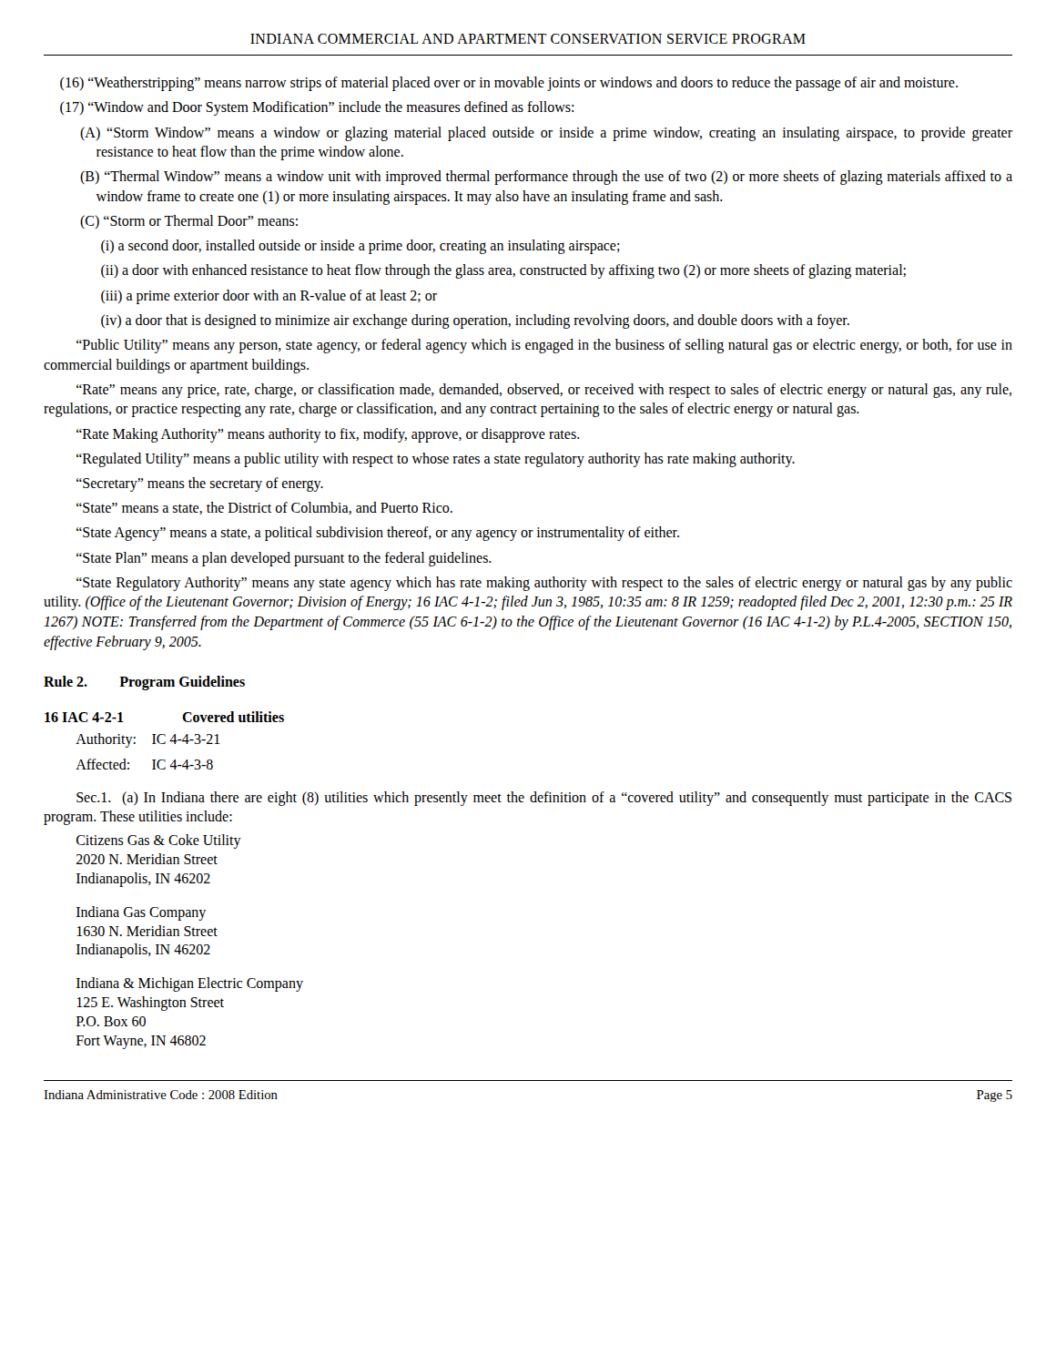INDIANA COMMERCIAL AND APARTMENT CONSERVATION SERVICE PROGRAM
(16) “Weatherstripping” means narrow strips of material placed over or in movable joints or windows and doors to reduce the passage of air and moisture.
(17) “Window and Door System Modification” include the measures defined as follows:
(A) “Storm Window” means a window or glazing material placed outside or inside a prime window, creating an insulating airspace, to provide greater resistance to heat flow than the prime window alone.
(B) “Thermal Window” means a window unit with improved thermal performance through the use of two (2) or more sheets of glazing materials affixed to a window frame to create one (1) or more insulating airspaces. It may also have an insulating frame and sash.
(C) “Storm or Thermal Door” means:
(i) a second door, installed outside or inside a prime door, creating an insulating airspace;
(ii) a door with enhanced resistance to heat flow through the glass area, constructed by affixing two (2) or more sheets of glazing material;
(iii) a prime exterior door with an R-value of at least 2; or
(iv) a door that is designed to minimize air exchange during operation, including revolving doors, and double doors with a foyer.
“Public Utility” means any person, state agency, or federal agency which is engaged in the business of selling natural gas or electric energy, or both, for use in commercial buildings or apartment buildings.
“Rate” means any price, rate, charge, or classification made, demanded, observed, or received with respect to sales of electric energy or natural gas, any rule, regulations, or practice respecting any rate, charge or classification, and any contract pertaining to the sales of electric energy or natural gas.
“Rate Making Authority” means authority to fix, modify, approve, or disapprove rates.
“Regulated Utility” means a public utility with respect to whose rates a state regulatory authority has rate making authority.
“Secretary” means the secretary of energy.
“State” means a state, the District of Columbia, and Puerto Rico.
“State Agency” means a state, a political subdivision thereof, or any agency or instrumentality of either.
“State Plan” means a plan developed pursuant to the federal guidelines.
“State Regulatory Authority” means any state agency which has rate making authority with respect to the sales of electric energy or natural gas by any public utility. (Office of the Lieutenant Governor; Division of Energy; 16 IAC 4-1-2; filed Jun 3, 1985, 10:35 am: 8 IR 1259; readopted filed Dec 2, 2001, 12:30 p.m.: 25 IR 1267) NOTE: Transferred from the Department of Commerce (55 IAC 6-1-2) to the Office of the Lieutenant Governor (16 IAC 4-1-2) by P.L.4-2005, SECTION 150, effective February 9, 2005.
Rule 2. Program Guidelines
16 IAC 4-2-1 Covered utilities
Authority: IC 4-4-3-21
Affected: IC 4-4-3-8
Sec.1. (a) In Indiana there are eight (8) utilities which presently meet the definition of a “covered utility” and consequently must participate in the CACS program. These utilities include:
Citizens Gas & Coke Utility
2020 N. Meridian Street
Indianapolis, IN 46202
Indiana Gas Company
1630 N. Meridian Street
Indianapolis, IN 46202
Indiana & Michigan Electric Company
125 E. Washington Street
P.O. Box 60
Fort Wayne, IN 46802
Indiana Administrative Code : 2008 Edition Page 5